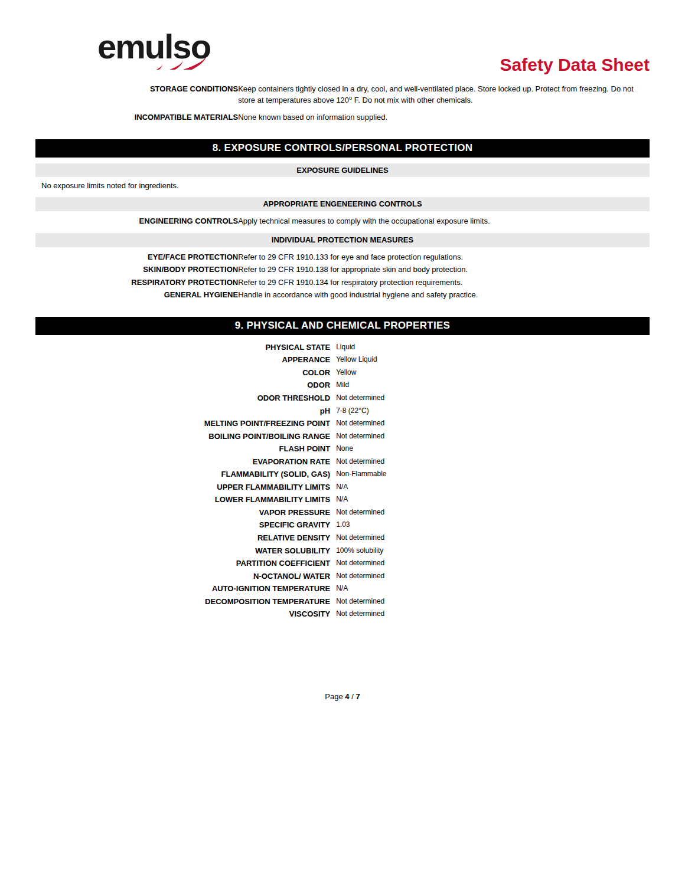emulso
Safety Data Sheet
| STORAGE CONDITIONS | Keep containers tightly closed in a dry, cool, and well-ventilated place. Store locked up. Protect from freezing. Do not store at temperatures above 120 o F. Do not mix with other chemicals. |
| INCOMPATIBLE MATERIALS | None known based on information supplied. |
8. EXPOSURE CONTROLS/PERSONAL PROTECTION
EXPOSURE GUIDELINES
No exposure limits noted for ingredients.
APPROPRIATE ENGENEERING CONTROLS
| ENGINEERING CONTROLS | Apply technical measures to comply with the occupational exposure limits. |
INDIVIDUAL PROTECTION MEASURES
| EYE/FACE PROTECTION | Refer to 29 CFR 1910.133 for eye and face protection regulations. |
| SKIN/BODY PROTECTION | Refer to 29 CFR 1910.138 for appropriate skin and body protection. |
| RESPIRATORY PROTECTION | Refer to 29 CFR 1910.134 for respiratory protection requirements. |
| GENERAL HYGIENE | Handle in accordance with good industrial hygiene and safety practice. |
9. PHYSICAL AND CHEMICAL PROPERTIES
| PHYSICAL STATE | Liquid |
| APPERANCE | Yellow Liquid |
| COLOR | Yellow |
| ODOR | Mild |
| ODOR THRESHOLD | Not determined |
| pH | 7-8 (22°C) |
| MELTING POINT/FREEZING POINT | Not determined |
| BOILING POINT/BOILING RANGE | Not determined |
| FLASH POINT | None |
| EVAPORATION RATE | Not determined |
| FLAMMABILITY (SOLID, GAS) | Non-Flammable |
| UPPER FLAMMABILITY LIMITS | N/A |
| LOWER FLAMMABILITY LIMITS | N/A |
| VAPOR PRESSURE | Not determined |
| SPECIFIC GRAVITY | 1.03 |
| RELATIVE DENSITY | Not determined |
| WATER SOLUBILITY | 100% solubility |
| PARTITION COEFFICIENT | Not determined |
| N-OCTANOL/ WATER | Not determined |
| AUTO-IGNITION TEMPERATURE | N/A |
| DECOMPOSITION TEMPERATURE | Not determined |
| VISCOSITY | Not determined |
Page 4 / 7